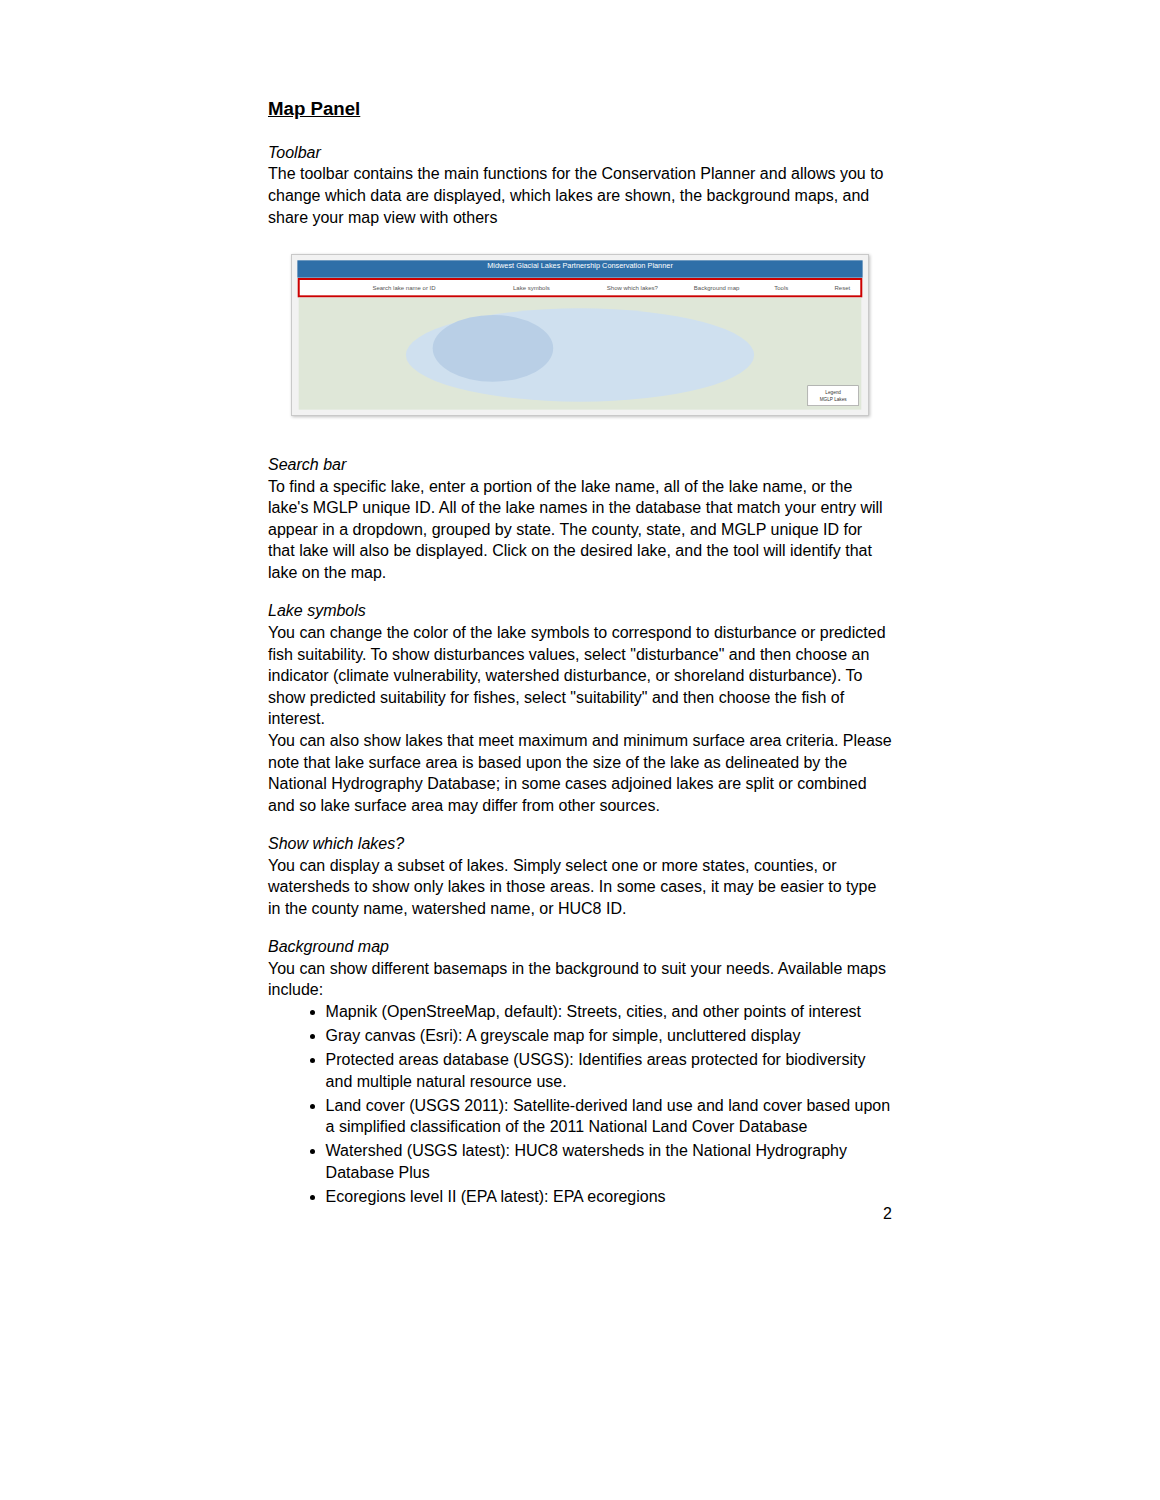Map Panel
Toolbar
The toolbar contains the main functions for the Conservation Planner and allows you to change which data are displayed, which lakes are shown, the background maps, and share your map view with others
Search bar
To find a specific lake, enter a portion of the lake name, all of the lake name, or the lake's MGLP unique ID. All of the lake names in the database that match your entry will appear in a dropdown, grouped by state. The county, state, and MGLP unique ID for that lake will also be displayed. Click on the desired lake, and the tool will identify that lake on the map.
Lake symbols
You can change the color of the lake symbols to correspond to disturbance or predicted fish suitability. To show disturbances values, select "disturbance" and then choose an indicator (climate vulnerability, watershed disturbance, or shoreland disturbance). To show predicted suitability for fishes, select "suitability" and then choose the fish of interest.
You can also show lakes that meet maximum and minimum surface area criteria. Please note that lake surface area is based upon the size of the lake as delineated by the National Hydrography Database; in some cases adjoined lakes are split or combined and so lake surface area may differ from other sources.
Show which lakes?
You can display a subset of lakes. Simply select one or more states, counties, or watersheds to show only lakes in those areas. In some cases, it may be easier to type in the county name, watershed name, or HUC8 ID.
Background map
You can show different basemaps in the background to suit your needs. Available maps include:
Mapnik (OpenStreeMap, default): Streets, cities, and other points of interest
Gray canvas (Esri): A greyscale map for simple, uncluttered display
Protected areas database (USGS): Identifies areas protected for biodiversity and multiple natural resource use.
Land cover (USGS 2011): Satellite-derived land use and land cover based upon a simplified classification of the 2011 National Land Cover Database
Watershed (USGS latest): HUC8 watersheds in the National Hydrography Database Plus
Ecoregions level II (EPA latest): EPA ecoregions
2